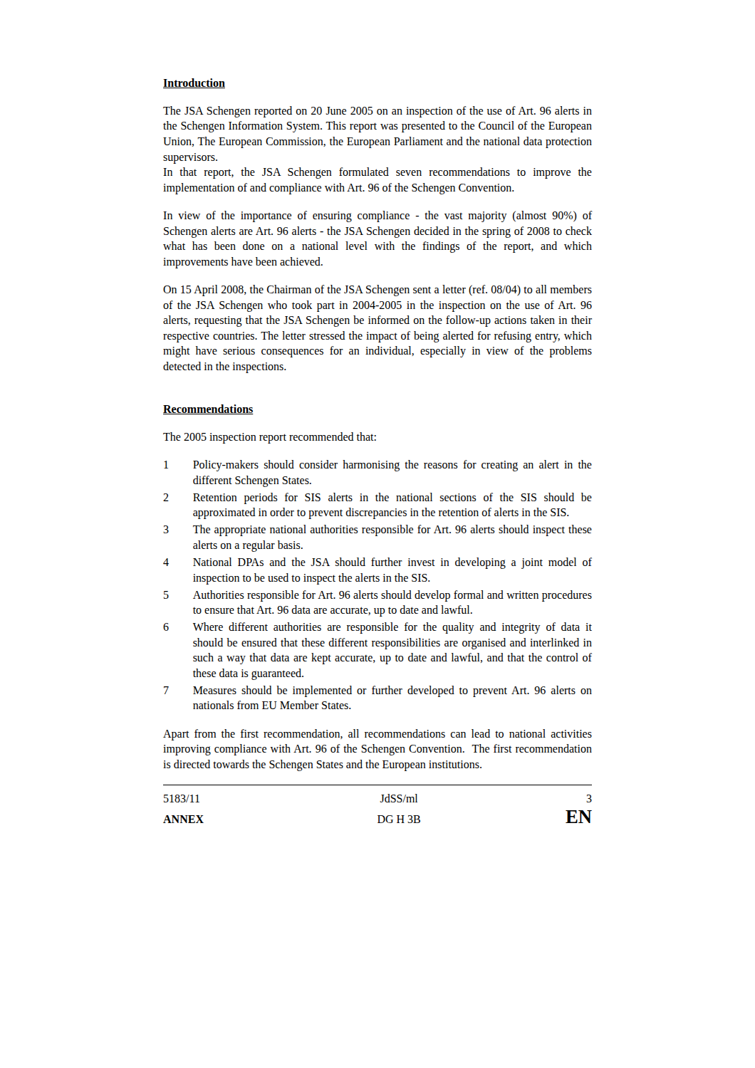Introduction
The JSA Schengen reported on 20 June 2005 on an inspection of the use of Art. 96 alerts in the Schengen Information System. This report was presented to the Council of the European Union, The European Commission, the European Parliament and the national data protection supervisors.
In that report, the JSA Schengen formulated seven recommendations to improve the implementation of and compliance with Art. 96 of the Schengen Convention.
In view of the importance of ensuring compliance - the vast majority (almost 90%) of Schengen alerts are Art. 96 alerts - the JSA Schengen decided in the spring of 2008 to check what has been done on a national level with the findings of the report, and which improvements have been achieved.
On 15 April 2008, the Chairman of the JSA Schengen sent a letter (ref. 08/04) to all members of the JSA Schengen who took part in 2004-2005 in the inspection on the use of Art. 96 alerts, requesting that the JSA Schengen be informed on the follow-up actions taken in their respective countries. The letter stressed the impact of being alerted for refusing entry, which might have serious consequences for an individual, especially in view of the problems detected in the inspections.
Recommendations
The 2005 inspection report recommended that:
1
Policy-makers should consider harmonising the reasons for creating an alert in the different Schengen States.
2
Retention periods for SIS alerts in the national sections of the SIS should be approximated in order to prevent discrepancies in the retention of alerts in the SIS.
3
The appropriate national authorities responsible for Art. 96 alerts should inspect these alerts on a regular basis.
4
National DPAs and the JSA should further invest in developing a joint model of inspection to be used to inspect the alerts in the SIS.
5
Authorities responsible for Art. 96 alerts should develop formal and written procedures to ensure that Art. 96 data are accurate, up to date and lawful.
6
Where different authorities are responsible for the quality and integrity of data it should be ensured that these different responsibilities are organised and interlinked in such a way that data are kept accurate, up to date and lawful, and that the control of these data is guaranteed.
7
Measures should be implemented or further developed to prevent Art. 96 alerts on nationals from EU Member States.
Apart from the first recommendation, all recommendations can lead to national activities improving compliance with Art. 96 of the Schengen Convention. The first recommendation is directed towards the Schengen States and the European institutions.
5183/11
JdSS/ml
3
ANNEX
DG H 3B
EN